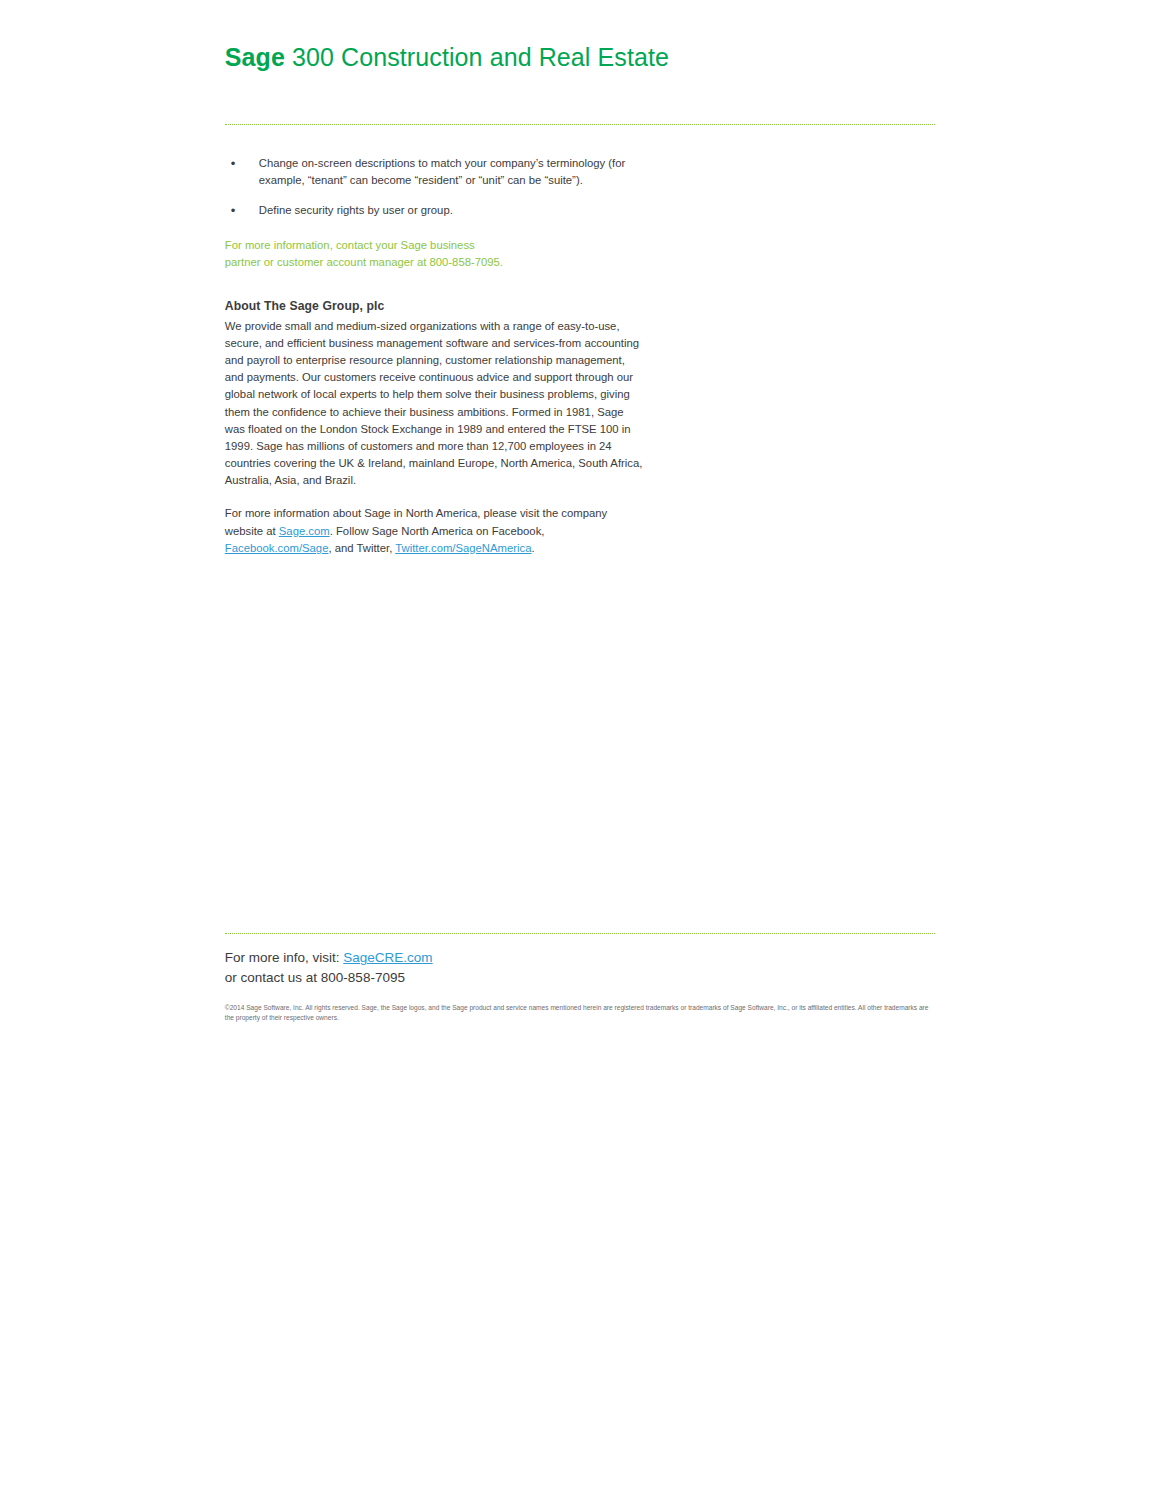Sage 300 Construction and Real Estate
Change on-screen descriptions to match your company’s terminology (for example, “tenant” can become “resident” or “unit” can be “suite”).
Define security rights by user or group.
For more information, contact your Sage business
partner or customer account manager at 800-858-7095.
About The Sage Group, plc
We provide small and medium-sized organizations with a range of easy-to-use, secure, and efficient business management software and services-from accounting and payroll to enterprise resource planning, customer relationship management, and payments. Our customers receive continuous advice and support through our global network of local experts to help them solve their business problems, giving them the confidence to achieve their business ambitions. Formed in 1981, Sage was floated on the London Stock Exchange in 1989 and entered the FTSE 100 in 1999. Sage has millions of customers and more than 12,700 employees in 24 countries covering the UK & Ireland, mainland Europe, North America, South Africa, Australia, Asia, and Brazil.
For more information about Sage in North America, please visit the company website at Sage.com. Follow Sage North America on Facebook, Facebook.com/Sage, and Twitter, Twitter.com/SageNAmerica.
For more info, visit: SageCRE.com
or contact us at 800-858-7095
©2014 Sage Software, Inc. All rights reserved. Sage, the Sage logos, and the Sage product and service names mentioned herein are registered trademarks or trademarks of Sage Software, Inc., or its affiliated entities. All other trademarks are the property of their respective owners.